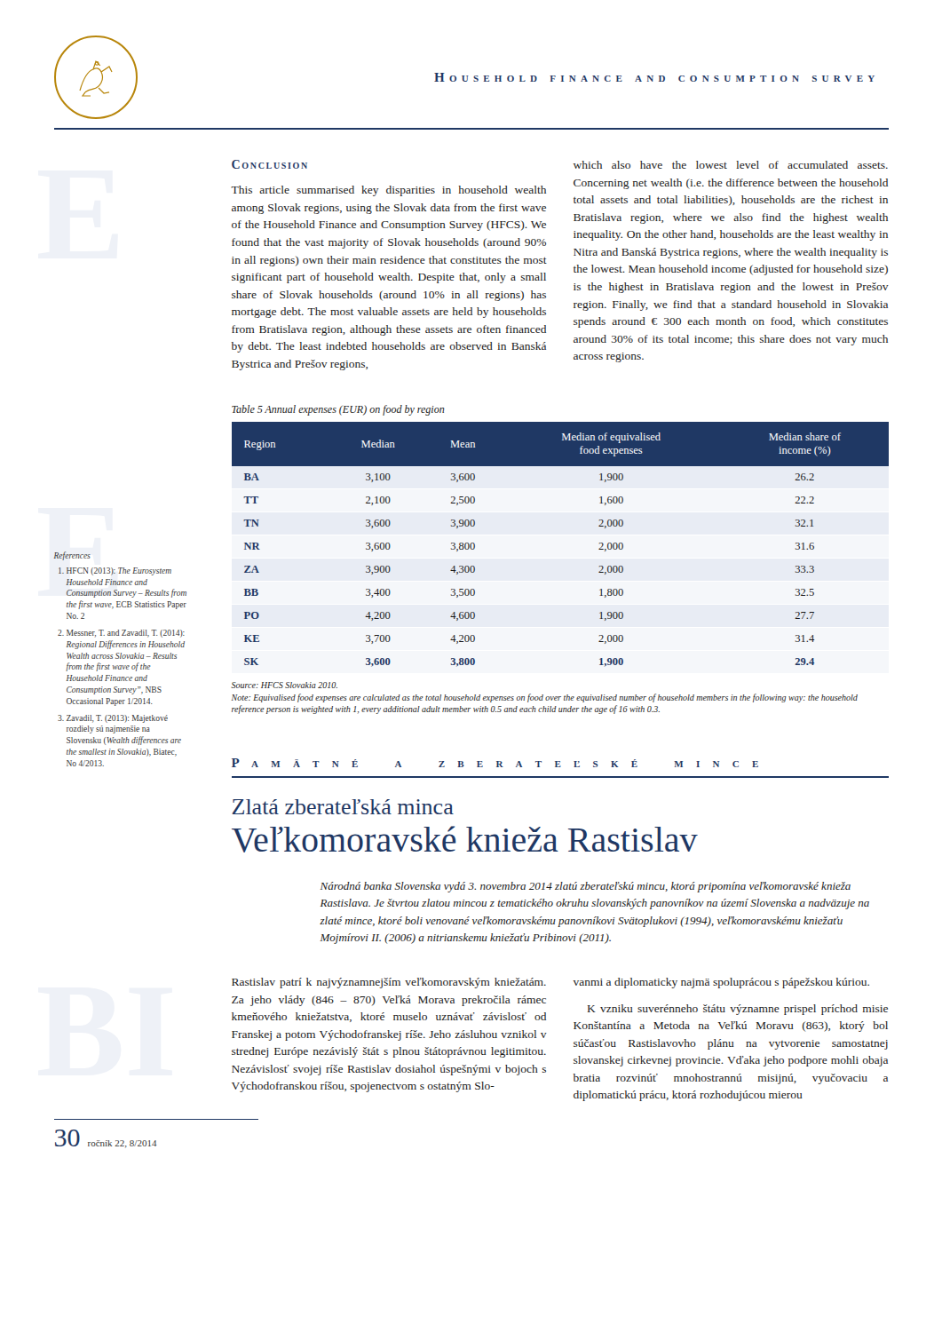E
E
BI
Household finance and consumption survey
References
HFCN (2013): The Eurosystem Household Finance and Consumption Survey – Results from the first wave, ECB Statistics Paper No. 2
Messner, T. and Zavadil, T. (2014): Regional Differences in Household Wealth across Slovakia – Results from the first wave of the Household Finance and Consumption Survey”, NBS Occasional Paper 1/2014.
Zavadil, T. (2013): Majetkové rozdiely sú najmenšie na Slovensku (Wealth differences are the smallest in Slovakia), Biatec, No 4/2013.
Conclusion
This article summarised key disparities in household wealth among Slovak regions, using the Slovak data from the first wave of the Household Finance and Consumption Survey (HFCS). We found that the vast majority of Slovak households (around 90% in all regions) own their main residence that constitutes the most significant part of household wealth. Despite that, only a small share of Slovak households (around 10% in all regions) has mortgage debt. The most valuable assets are held by households from Bratislava region, although these assets are often financed by debt. The least indebted households are observed in Banská Bystrica and Prešov regions,
which also have the lowest level of accumulated assets. Concerning net wealth (i.e. the difference between the household total assets and total liabilities), households are the richest in Bratislava region, where we also find the highest wealth inequality. On the other hand, households are the least wealthy in Nitra and Banská Bystrica regions, where the wealth inequality is the lowest. Mean household income (adjusted for household size) is the highest in Bratislava region and the lowest in Prešov region. Finally, we find that a standard household in Slovakia spends around € 300 each month on food, which constitutes around 30% of its total income; this share does not vary much across regions.
Table 5 Annual expenses (EUR) on food by region
| Region | Median | Mean | Median of equivalised food expenses | Median share of income (%) |
| --- | --- | --- | --- | --- |
| BA | 3,100 | 3,600 | 1,900 | 26.2 |
| TT | 2,100 | 2,500 | 1,600 | 22.2 |
| TN | 3,600 | 3,900 | 2,000 | 32.1 |
| NR | 3,600 | 3,800 | 2,000 | 31.6 |
| ZA | 3,900 | 4,300 | 2,000 | 33.3 |
| BB | 3,400 | 3,500 | 1,800 | 32.5 |
| PO | 4,200 | 4,600 | 1,900 | 27.7 |
| KE | 3,700 | 4,200 | 2,000 | 31.4 |
| SK | 3,600 | 3,800 | 1,900 | 29.4 |
Source: HFCS Slovakia 2010.
Note: Equivalised food expenses are calculated as the total household expenses on food over the equivalised number of household members in the following way: the household reference person is weighted with 1, every additional adult member with 0.5 and each child under the age of 16 with 0.3.
P a m ä t n é a z b e r a t e ľ s k é m i n c e
Zlatá zberateľská minca
Veľkomoravské knieža Rastislav
Národná banka Slovenska vydá 3. novembra 2014 zlatú zberateľskú mincu, ktorá pripomína veľkomoravské knieža Rastislava. Je štvrtou zlatou mincou z tematického okruhu slovanských panovníkov na území Slovenska a nadväzuje na zlaté mince, ktoré boli venované veľkomoravskému panovníkovi Svätoplukovi (1994), veľkomoravskému kniežaťu Mojmírovi II. (2006) a nitrianskemu kniežaťu Pribinovi (2011).
Rastislav patrí k najvýznamnejším veľkomoravským kniežatám. Za jeho vlády (846 – 870) Veľká Morava prekročila rámec kmeňového kniežatstva, ktoré muselo uznávať závislosť od Franskej a potom Východofranskej ríše. Jeho zásluhou vznikol v strednej Európe nezávislý štát s plnou štátoprávnou legitimitou. Nezávislosť svojej ríše Rastislav dosiahol úspešnými v bojoch s Východofranskou ríšou, spojenectvom s ostatným Slo-
vanmi a diplomaticky najmä spoluprácou s pápežskou kúriou.
K vzniku suverénneho štátu významne prispel príchod misie Konštantína a Metoda na Veľkú Moravu (863), ktorý bol súčasťou Rastislavovho plánu na vytvorenie samostatnej slovanskej cirkevnej provincie. Vďaka jeho podpore mohli obaja bratia rozvinúť mnohostrannú misijnú, vyučovaciu a diplomatickú prácu, ktorá rozhodujúcou mierou
30 ročník 22, 8/2014